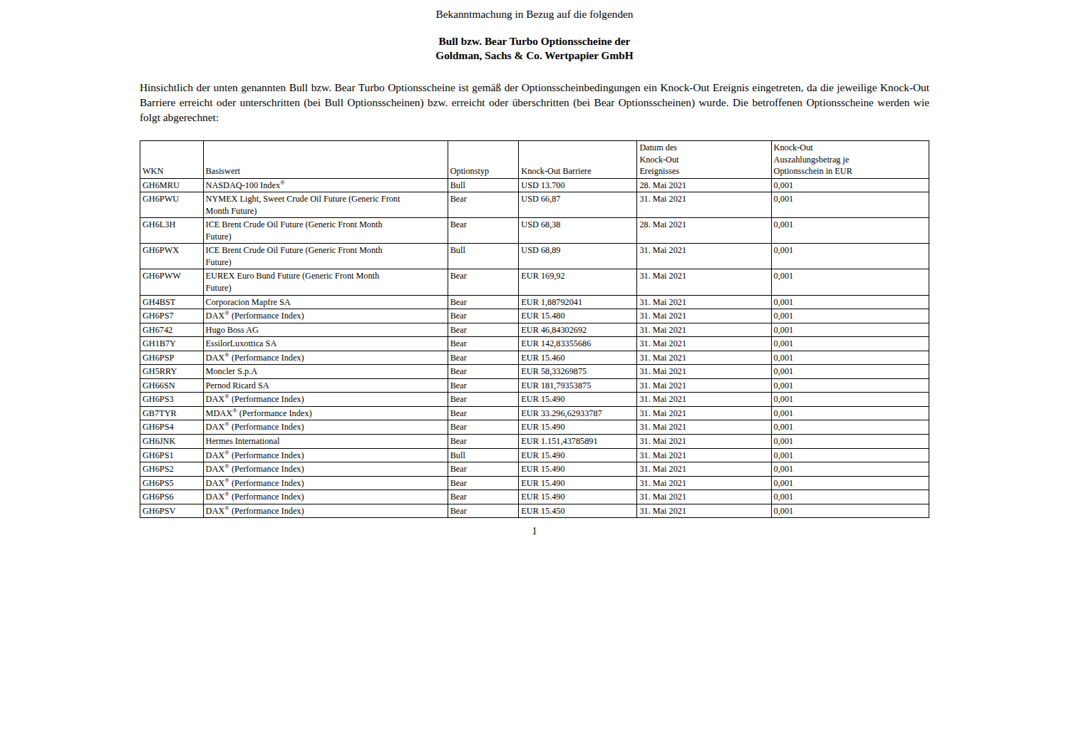Bekanntmachung in Bezug auf die folgenden
Bull bzw. Bear Turbo Optionsscheine der Goldman, Sachs & Co. Wertpapier GmbH
Hinsichtlich der unten genannten Bull bzw. Bear Turbo Optionsscheine ist gemäß der Optionsscheinbedingungen ein Knock-Out Ereignis eingetreten, da die jeweilige Knock-Out Barriere erreicht oder unterschritten (bei Bull Optionsscheinen) bzw. erreicht oder überschritten (bei Bear Optionsscheinen) wurde. Die betroffenen Optionsscheine werden wie folgt abgerechnet:
Liste der betroffenen Optionsscheine
| WKN | Basiswert | Optionstyp | Knock-Out Barriere | Datum des Knock-Out Ereignisses | Knock-Out Auszahlungsbetrag je Optionsschein in EUR |
| --- | --- | --- | --- | --- | --- |
| GH6MRU | NASDAQ-100 Index ® | Bull | USD 13.700 | 28. Mai 2021 | 0,001 |
| GH6PWU | NYMEX Light, Sweet Crude Oil Future (Generic Front Month Future) | Bear | USD 66,87 | 31. Mai 2021 | 0,001 |
| GH6L3H | ICE Brent Crude Oil Future (Generic Front Month Future) | Bear | USD 68,38 | 28. Mai 2021 | 0,001 |
| GH6PWX | ICE Brent Crude Oil Future (Generic Front Month Future) | Bull | USD 68,89 | 31. Mai 2021 | 0,001 |
| GH6PWW | EUREX Euro Bund Future (Generic Front Month Future) | Bear | EUR 169,92 | 31. Mai 2021 | 0,001 |
| GH4BST | Corporacion Mapfre SA | Bear | EUR 1,88792041 | 31. Mai 2021 | 0,001 |
| GH6PS7 | DAX ® (Performance Index) | Bear | EUR 15.480 | 31. Mai 2021 | 0,001 |
| GH6742 | Hugo Boss AG | Bear | EUR 46,84302692 | 31. Mai 2021 | 0,001 |
| GH1B7Y | EssilorLuxottica SA | Bear | EUR 142,83355686 | 31. Mai 2021 | 0,001 |
| GH6PSP | DAX ® (Performance Index) | Bear | EUR 15.460 | 31. Mai 2021 | 0,001 |
| GH5RRY | Moncler S.p.A | Bear | EUR 58,33269875 | 31. Mai 2021 | 0,001 |
| GH66SN | Pernod Ricard SA | Bear | EUR 181,79353875 | 31. Mai 2021 | 0,001 |
| GH6PS3 | DAX ® (Performance Index) | Bear | EUR 15.490 | 31. Mai 2021 | 0,001 |
| GB7TYR | MDAX ® (Performance Index) | Bear | EUR 33.296,62933787 | 31. Mai 2021 | 0,001 |
| GH6PS4 | DAX ® (Performance Index) | Bear | EUR 15.490 | 31. Mai 2021 | 0,001 |
| GH6JNK | Hermes International | Bear | EUR 1.151,43785891 | 31. Mai 2021 | 0,001 |
| GH6PS1 | DAX ® (Performance Index) | Bull | EUR 15.490 | 31. Mai 2021 | 0,001 |
| GH6PS2 | DAX ® (Performance Index) | Bear | EUR 15.490 | 31. Mai 2021 | 0,001 |
| GH6PS5 | DAX ® (Performance Index) | Bear | EUR 15.490 | 31. Mai 2021 | 0,001 |
| GH6PS6 | DAX ® (Performance Index) | Bear | EUR 15.490 | 31. Mai 2021 | 0,001 |
| GH6PSV | DAX ® (Performance Index) | Bear | EUR 15.450 | 31. Mai 2021 | 0,001 |
1